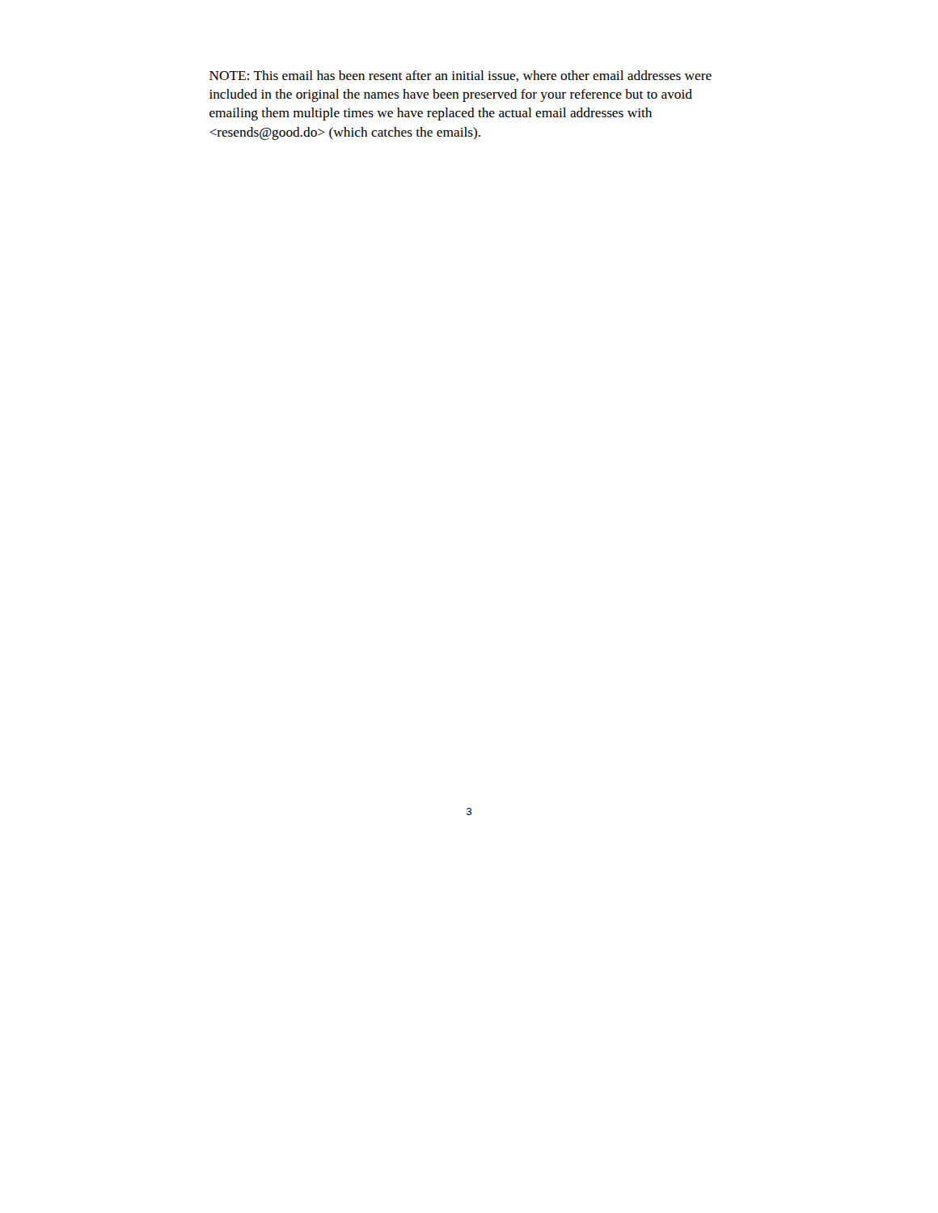NOTE: This email has been resent after an initial issue, where other email addresses were included in the original the names have been preserved for your reference but to avoid emailing them multiple times we have replaced the actual email addresses with <resends@good.do> (which catches the emails).
3